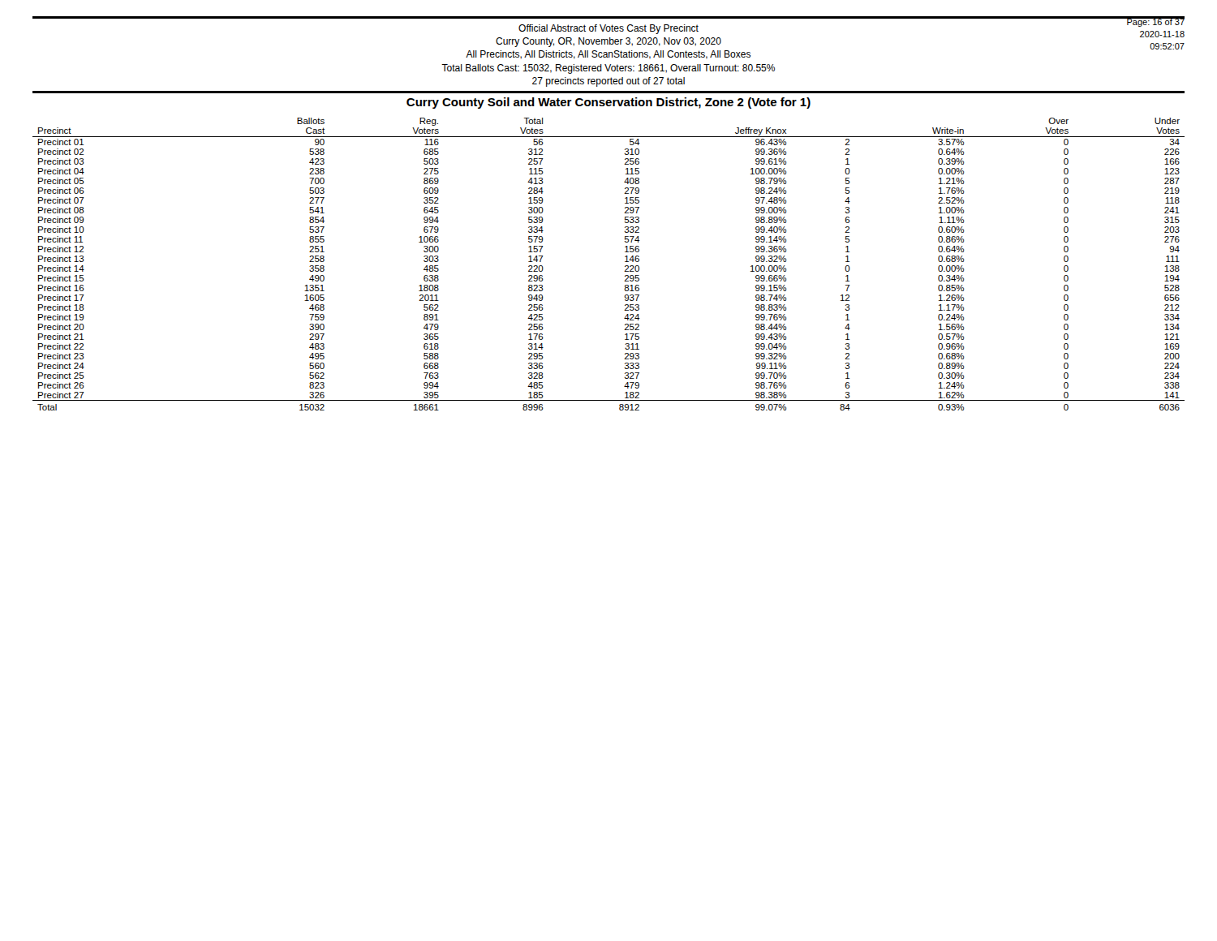Page: 16 of 37
2020-11-18
09:52:07
Official Abstract of Votes Cast By Precinct
Curry County, OR, November 3, 2020, Nov 03, 2020
All Precincts, All Districts, All ScanStations, All Contests, All Boxes
Total Ballots Cast: 15032, Registered Voters: 18661, Overall Turnout: 80.55%
27 precincts reported out of 27 total
Curry County Soil and Water Conservation District, Zone 2 (Vote for 1)
| Precinct | Ballots Cast | Reg. Voters | Total Votes | Jeffrey Knox | Write-in | Over Votes | Under Votes |
| --- | --- | --- | --- | --- | --- | --- | --- |
| Precinct 01 | 90 | 116 | 56 | 54 | 96.43% | 2 | 3.57% | 0 | 34 |
| Precinct 02 | 538 | 685 | 312 | 310 | 99.36% | 2 | 0.64% | 0 | 226 |
| Precinct 03 | 423 | 503 | 257 | 256 | 99.61% | 1 | 0.39% | 0 | 166 |
| Precinct 04 | 238 | 275 | 115 | 115 | 100.00% | 0 | 0.00% | 0 | 123 |
| Precinct 05 | 700 | 869 | 413 | 408 | 98.79% | 5 | 1.21% | 0 | 287 |
| Precinct 06 | 503 | 609 | 284 | 279 | 98.24% | 5 | 1.76% | 0 | 219 |
| Precinct 07 | 277 | 352 | 159 | 155 | 97.48% | 4 | 2.52% | 0 | 118 |
| Precinct 08 | 541 | 645 | 300 | 297 | 99.00% | 3 | 1.00% | 0 | 241 |
| Precinct 09 | 854 | 994 | 539 | 533 | 98.89% | 6 | 1.11% | 0 | 315 |
| Precinct 10 | 537 | 679 | 334 | 332 | 99.40% | 2 | 0.60% | 0 | 203 |
| Precinct 11 | 855 | 1066 | 579 | 574 | 99.14% | 5 | 0.86% | 0 | 276 |
| Precinct 12 | 251 | 300 | 157 | 156 | 99.36% | 1 | 0.64% | 0 | 94 |
| Precinct 13 | 258 | 303 | 147 | 146 | 99.32% | 1 | 0.68% | 0 | 111 |
| Precinct 14 | 358 | 485 | 220 | 220 | 100.00% | 0 | 0.00% | 0 | 138 |
| Precinct 15 | 490 | 638 | 296 | 295 | 99.66% | 1 | 0.34% | 0 | 194 |
| Precinct 16 | 1351 | 1808 | 823 | 816 | 99.15% | 7 | 0.85% | 0 | 528 |
| Precinct 17 | 1605 | 2011 | 949 | 937 | 98.74% | 12 | 1.26% | 0 | 656 |
| Precinct 18 | 468 | 562 | 256 | 253 | 98.83% | 3 | 1.17% | 0 | 212 |
| Precinct 19 | 759 | 891 | 425 | 424 | 99.76% | 1 | 0.24% | 0 | 334 |
| Precinct 20 | 390 | 479 | 256 | 252 | 98.44% | 4 | 1.56% | 0 | 134 |
| Precinct 21 | 297 | 365 | 176 | 175 | 99.43% | 1 | 0.57% | 0 | 121 |
| Precinct 22 | 483 | 618 | 314 | 311 | 99.04% | 3 | 0.96% | 0 | 169 |
| Precinct 23 | 495 | 588 | 295 | 293 | 99.32% | 2 | 0.68% | 0 | 200 |
| Precinct 24 | 560 | 668 | 336 | 333 | 99.11% | 3 | 0.89% | 0 | 224 |
| Precinct 25 | 562 | 763 | 328 | 327 | 99.70% | 1 | 0.30% | 0 | 234 |
| Precinct 26 | 823 | 994 | 485 | 479 | 98.76% | 6 | 1.24% | 0 | 338 |
| Precinct 27 | 326 | 395 | 185 | 182 | 98.38% | 3 | 1.62% | 0 | 141 |
| Total | 15032 | 18661 | 8996 | 8912 | 99.07% | 84 | 0.93% | 0 | 6036 |